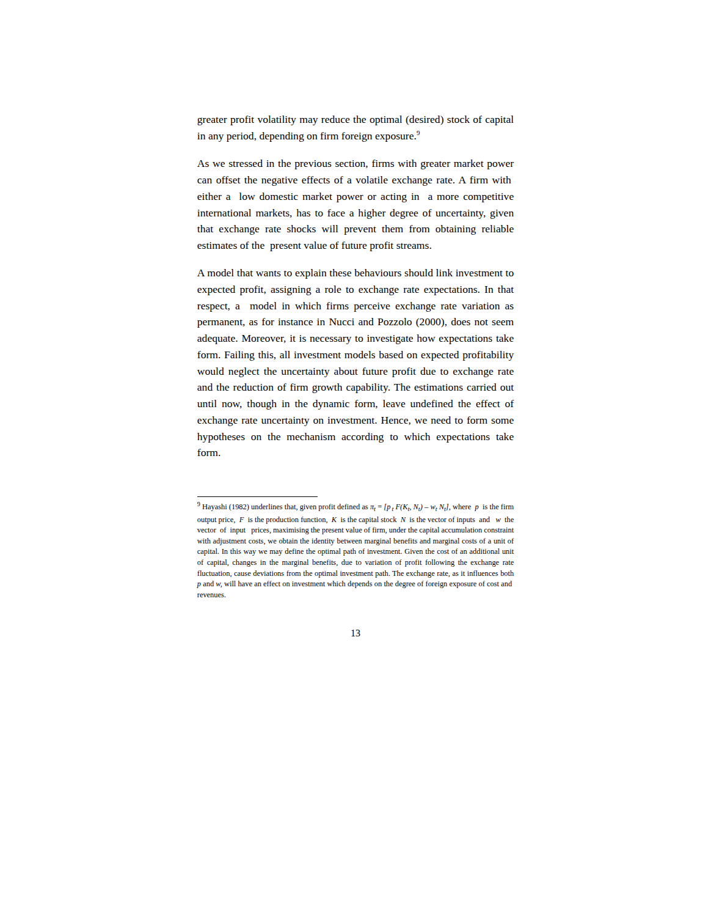greater profit volatility may reduce the optimal (desired) stock of capital in any period, depending on firm foreign exposure.9
As we stressed in the previous section, firms with greater market power can offset the negative effects of a volatile exchange rate. A firm with either a low domestic market power or acting in a more competitive international markets, has to face a higher degree of uncertainty, given that exchange rate shocks will prevent them from obtaining reliable estimates of the present value of future profit streams.
A model that wants to explain these behaviours should link investment to expected profit, assigning a role to exchange rate expectations. In that respect, a model in which firms perceive exchange rate variation as permanent, as for instance in Nucci and Pozzolo (2000), does not seem adequate. Moreover, it is necessary to investigate how expectations take form. Failing this, all investment models based on expected profitability would neglect the uncertainty about future profit due to exchange rate and the reduction of firm growth capability. The estimations carried out until now, though in the dynamic form, leave undefined the effect of exchange rate uncertainty on investment. Hence, we need to form some hypotheses on the mechanism according to which expectations take form.
9 Hayashi (1982) underlines that, given profit defined as πt = [p t F(Kt, Nt) – wt Nt], where p is the firm output price, F is the production function, K is the capital stock N is the vector of inputs and w the vector of input prices, maximising the present value of firm, under the capital accumulation constraint with adjustment costs, we obtain the identity between marginal benefits and marginal costs of a unit of capital. In this way we may define the optimal path of investment. Given the cost of an additional unit of capital, changes in the marginal benefits, due to variation of profit following the exchange rate fluctuation, cause deviations from the optimal investment path. The exchange rate, as it influences both p and w, will have an effect on investment which depends on the degree of foreign exposure of cost and revenues.
13